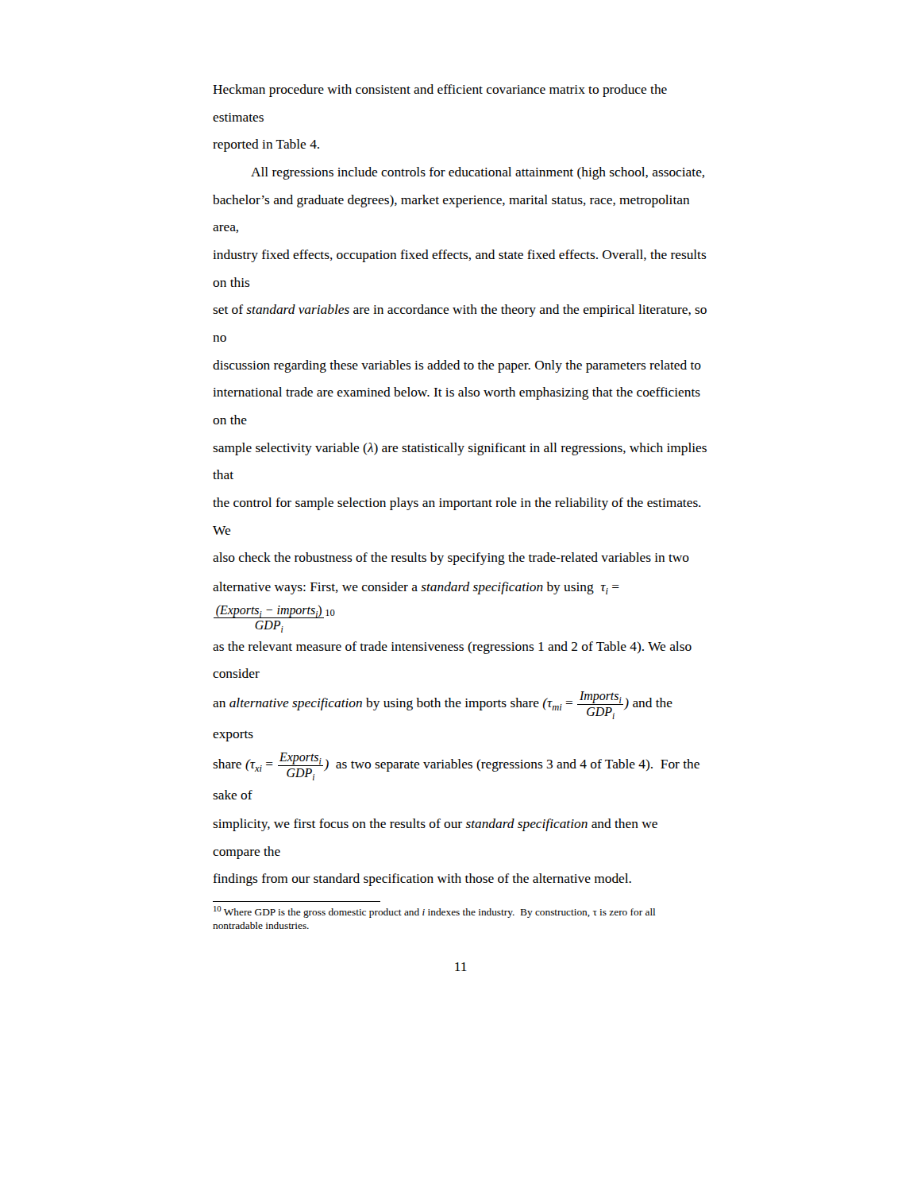Heckman procedure with consistent and efficient covariance matrix to produce the estimates
reported in Table 4.
All regressions include controls for educational attainment (high school, associate,
bachelor’s and graduate degrees), market experience, marital status, race, metropolitan area,
industry fixed effects, occupation fixed effects, and state fixed effects. Overall, the results on this
set of standard variables are in accordance with the theory and the empirical literature, so no
discussion regarding these variables is added to the paper. Only the parameters related to
international trade are examined below. It is also worth emphasizing that the coefficients on the
sample selectivity variable (λ) are statistically significant in all regressions, which implies that
the control for sample selection plays an important role in the reliability of the estimates. We
also check the robustness of the results by specifying the trade-related variables in two
alternative ways: First, we consider a standard specification by using τi = (Exportsi − importsi) GDPi10
as the relevant measure of trade intensiveness (regressions 1 and 2 of Table 4). We also consider
an alternative specification by using both the imports share (τmi = Importsi GDPi) and the exports
share (τxi = Exportsi GDPi) as two separate variables (regressions 3 and 4 of Table 4). For the sake of
simplicity, we first focus on the results of our standard specification and then we compare the
findings from our standard specification with those of the alternative model.
10 Where GDP is the gross domestic product and i indexes the industry. By construction, τ is zero for all nontradable industries.
11